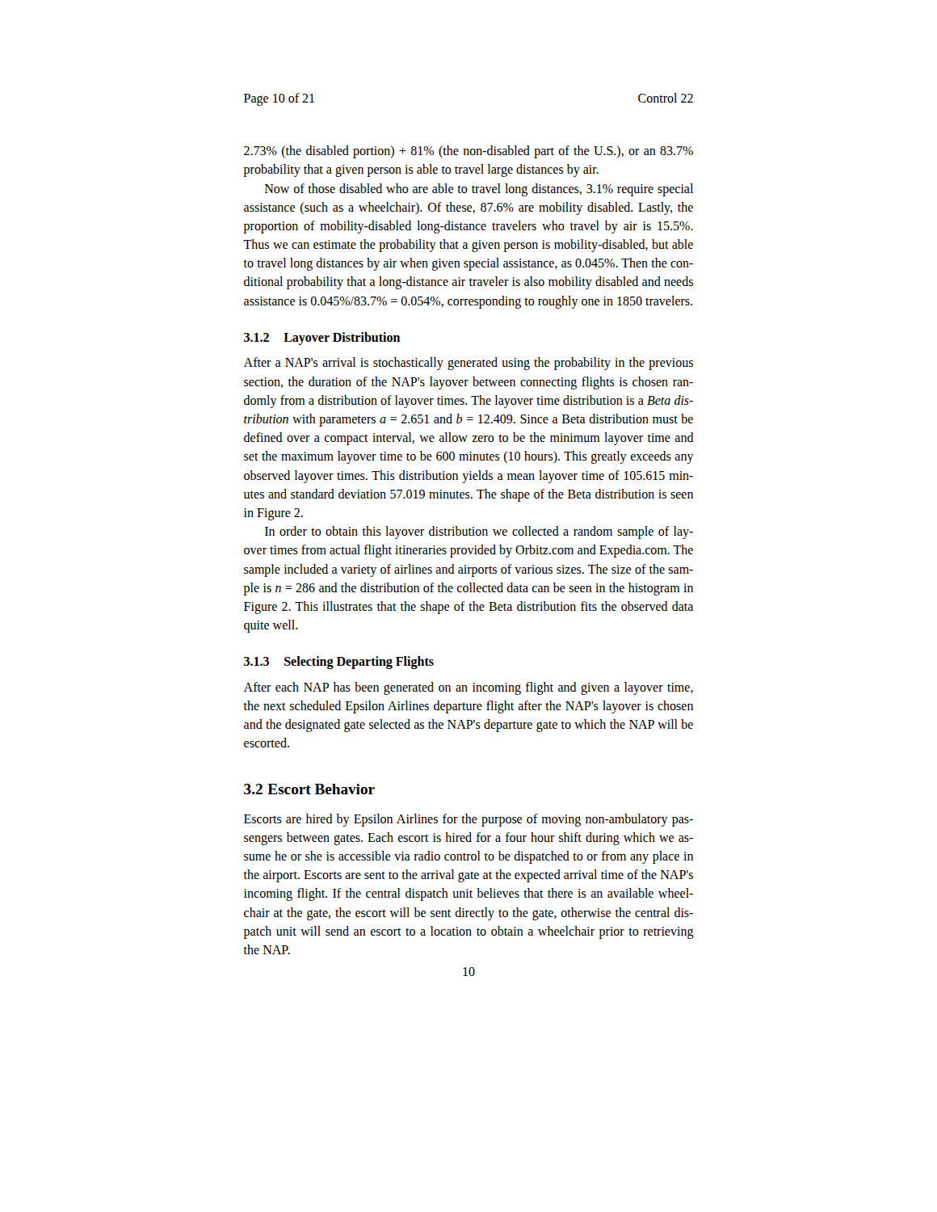Page 10 of 21 Control 22
2.73% (the disabled portion) + 81% (the non-disabled part of the U.S.), or an 83.7% probability that a given person is able to travel large distances by air.
Now of those disabled who are able to travel long distances, 3.1% require special assistance (such as a wheelchair). Of these, 87.6% are mobility disabled. Lastly, the proportion of mobility-disabled long-distance travelers who travel by air is 15.5%. Thus we can estimate the probability that a given person is mobility-disabled, but able to travel long distances by air when given special assistance, as 0.045%. Then the conditional probability that a long-distance air traveler is also mobility disabled and needs assistance is 0.045%/83.7% = 0.054%, corresponding to roughly one in 1850 travelers.
3.1.2 Layover Distribution
After a NAP's arrival is stochastically generated using the probability in the previous section, the duration of the NAP's layover between connecting flights is chosen randomly from a distribution of layover times. The layover time distribution is a Beta distribution with parameters a = 2.651 and b = 12.409. Since a Beta distribution must be defined over a compact interval, we allow zero to be the minimum layover time and set the maximum layover time to be 600 minutes (10 hours). This greatly exceeds any observed layover times. This distribution yields a mean layover time of 105.615 minutes and standard deviation 57.019 minutes. The shape of the Beta distribution is seen in Figure 2.
In order to obtain this layover distribution we collected a random sample of layover times from actual flight itineraries provided by Orbitz.com and Expedia.com. The sample included a variety of airlines and airports of various sizes. The size of the sample is n = 286 and the distribution of the collected data can be seen in the histogram in Figure 2. This illustrates that the shape of the Beta distribution fits the observed data quite well.
3.1.3 Selecting Departing Flights
After each NAP has been generated on an incoming flight and given a layover time, the next scheduled Epsilon Airlines departure flight after the NAP's layover is chosen and the designated gate selected as the NAP's departure gate to which the NAP will be escorted.
3.2 Escort Behavior
Escorts are hired by Epsilon Airlines for the purpose of moving non-ambulatory passengers between gates. Each escort is hired for a four hour shift during which we assume he or she is accessible via radio control to be dispatched to or from any place in the airport. Escorts are sent to the arrival gate at the expected arrival time of the NAP's incoming flight. If the central dispatch unit believes that there is an available wheelchair at the gate, the escort will be sent directly to the gate, otherwise the central dispatch unit will send an escort to a location to obtain a wheelchair prior to retrieving the NAP.
10